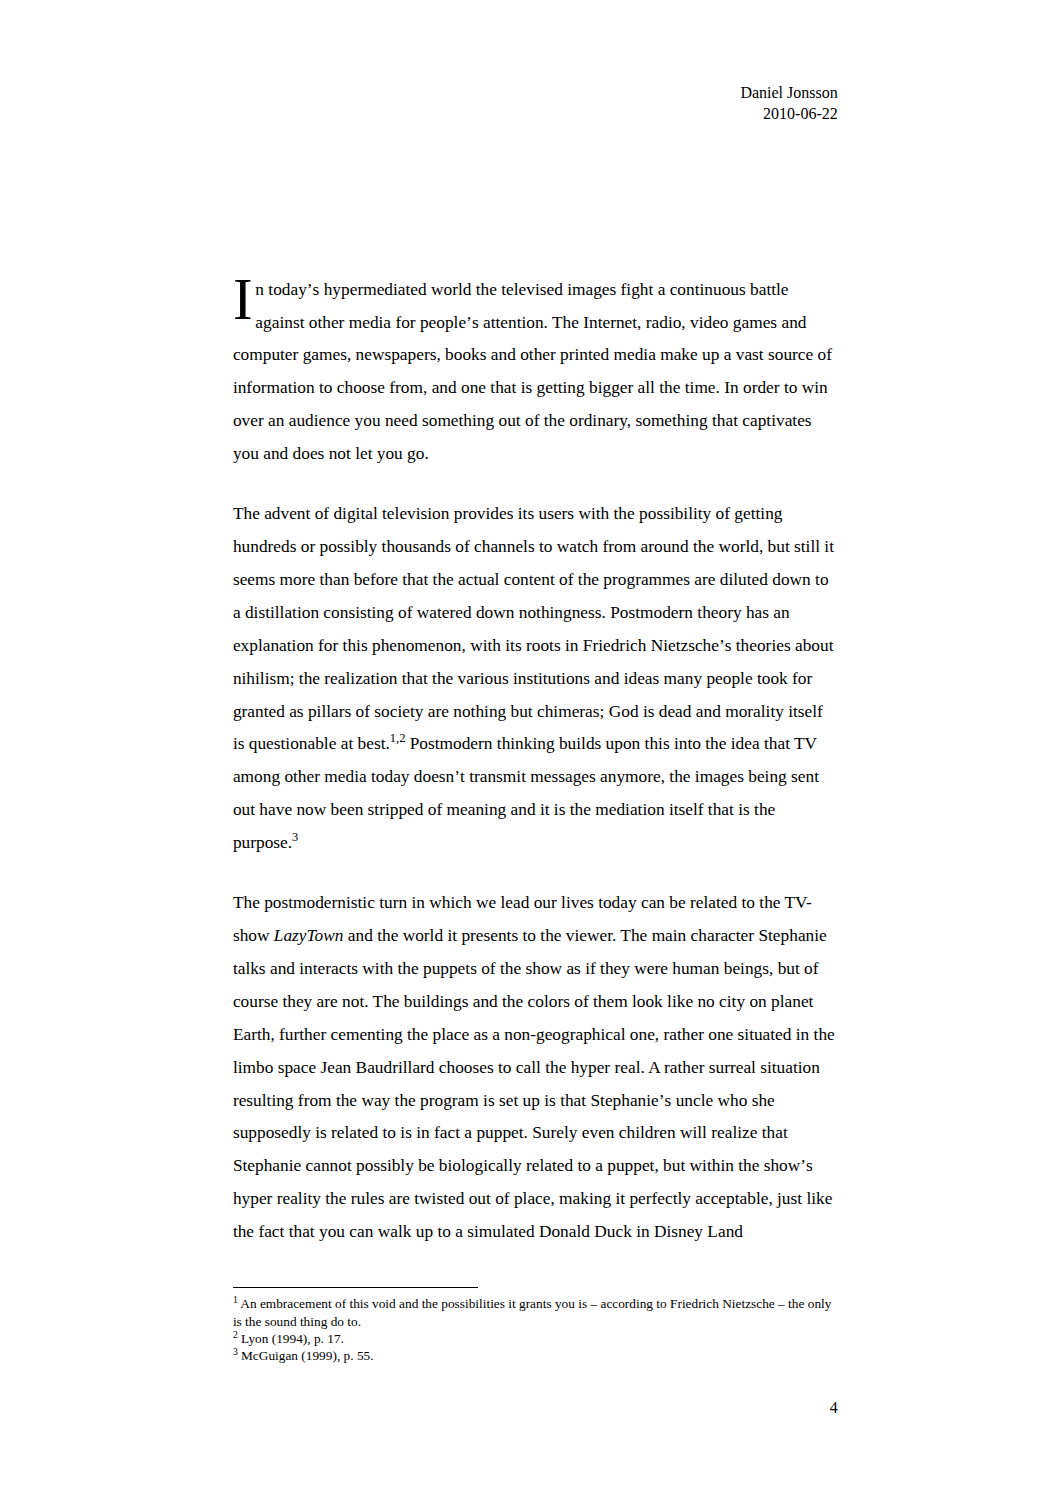Daniel Jonsson
2010-06-22
In todayʼs hypermediated world the televised images fight a continuous battle against other media for peopleʼs attention. The Internet, radio, video games and computer games, newspapers, books and other printed media make up a vast source of information to choose from, and one that is getting bigger all the time. In order to win over an audience you need something out of the ordinary, something that captivates you and does not let you go.
The advent of digital television provides its users with the possibility of getting hundreds or possibly thousands of channels to watch from around the world, but still it seems more than before that the actual content of the programmes are diluted down to a distillation consisting of watered down nothingness. Postmodern theory has an explanation for this phenomenon, with its roots in Friedrich Nietzscheʼs theories about nihilism; the realization that the various institutions and ideas many people took for granted as pillars of society are nothing but chimeras; God is dead and morality itself is questionable at best.1,2 Postmodern thinking builds upon this into the idea that TV among other media today doesnʼt transmit messages anymore, the images being sent out have now been stripped of meaning and it is the mediation itself that is the purpose.3
The postmodernistic turn in which we lead our lives today can be related to the TV-show LazyTown and the world it presents to the viewer. The main character Stephanie talks and interacts with the puppets of the show as if they were human beings, but of course they are not. The buildings and the colors of them look like no city on planet Earth, further cementing the place as a non-geographical one, rather one situated in the limbo space Jean Baudrillard chooses to call the hyper real. A rather surreal situation resulting from the way the program is set up is that Stephanieʼs uncle who she supposedly is related to is in fact a puppet. Surely even children will realize that Stephanie cannot possibly be biologically related to a puppet, but within the showʼs hyper reality the rules are twisted out of place, making it perfectly acceptable, just like the fact that you can walk up to a simulated Donald Duck in Disney Land
1 An embracement of this void and the possibilities it grants you is – according to Friedrich Nietzsche – the only
is the sound thing do to.
2 Lyon (1994), p. 17.
3 McGuigan (1999), p. 55.
4